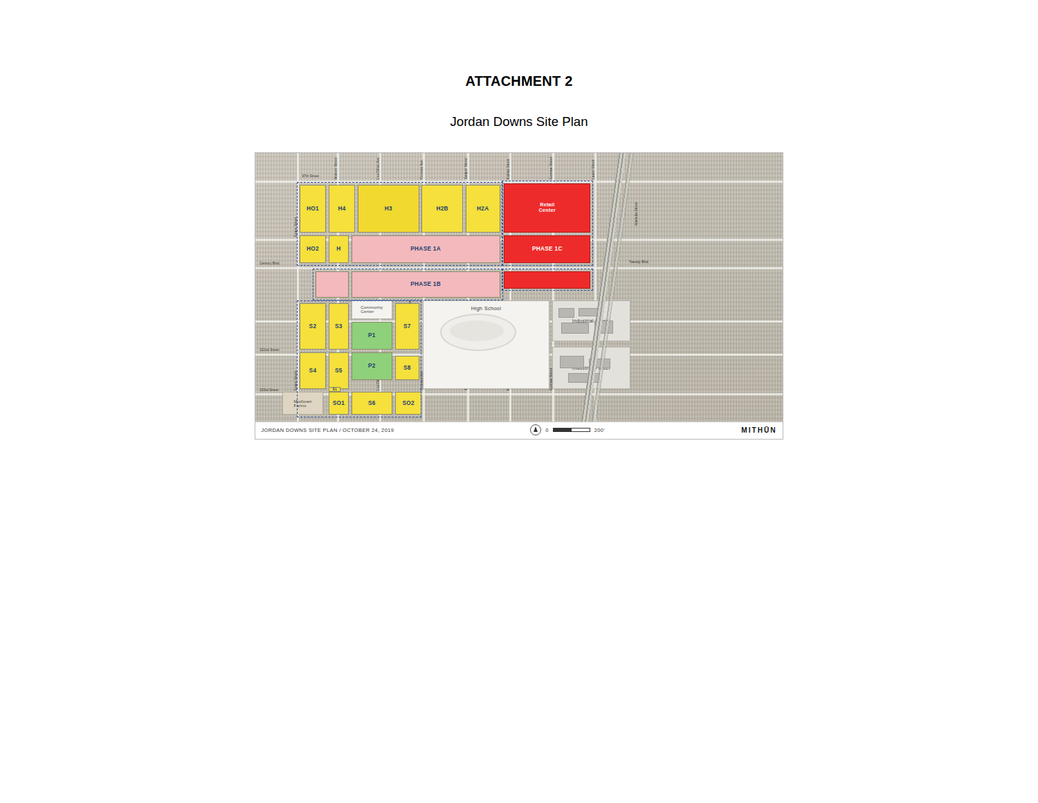ATTACHMENT 2
Jordan Downs Site Plan
97th Street
Century Blvd.
102nd Street
103rd Street
Tweedy Blvd.
Century Blvd.
Grape Street
Hickory Street
Lou Dillon Ave.
Croesus Ave.
Juniper Street
Kalmia Street
Gorman Street
Laurel Street
Hickory Street
Lou Dillon Ave.
Croesus Ave.
Juniper Street
Kalmia Street
Gorman Street
Grape Street
101st Street
Alameda Street
HO1
H4
H3
H2B
H2A
HO2
H
PHASE 1A
PHASE 1B
Retail
Center
PHASE 1C
Community
Center
S2
S3
P1
S7
S4
S5
P2
S8
Mudtown
Farms
SO1
S6
SO2
S1
High School
Industrial Parcel
Industrial Parcel
JORDAN DOWNS SITE PLAN / OCTOBER 24, 2019
0 200'
MITHŪN